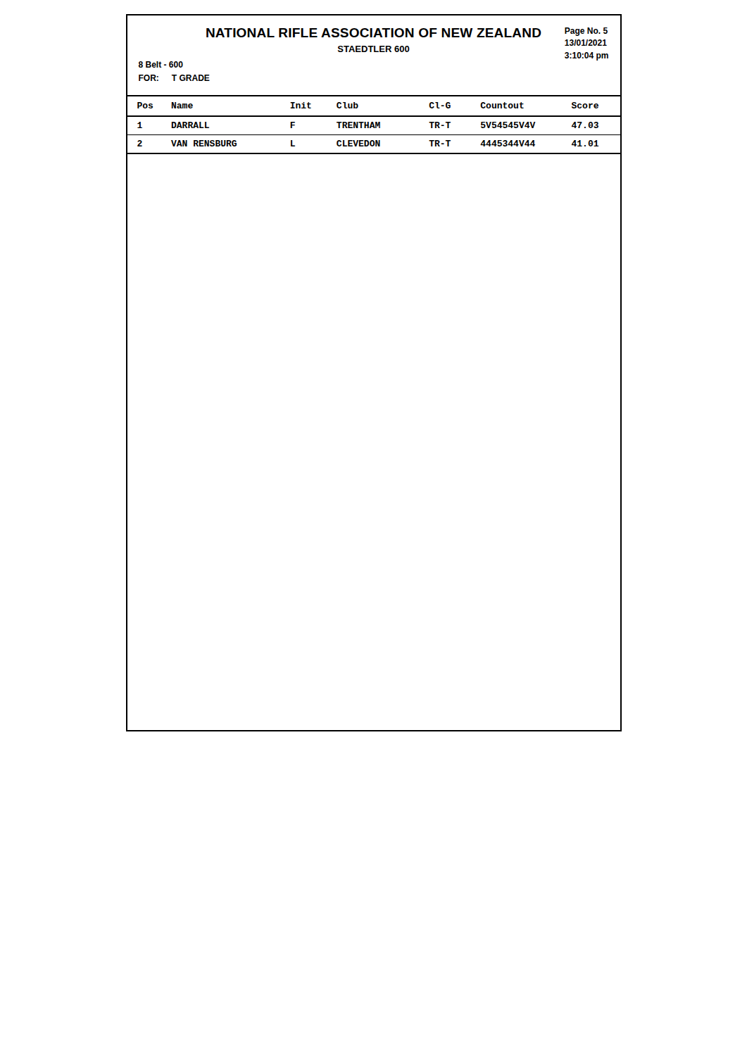Page No. 5
13/01/2021
3:10:04 pm
NATIONAL RIFLE ASSOCIATION OF NEW ZEALAND
STAEDTLER 600
8 Belt - 600
FOR: T GRADE
| Pos | Name | Init | Club | Cl-G | Countout | Score |
| --- | --- | --- | --- | --- | --- | --- |
| 1 | DARRALL | F | TRENTHAM | TR-T | 5V54545V4V | 47.03 |
| 2 | VAN RENSBURG | L | CLEVEDON | TR-T | 4445344V44 | 41.01 |